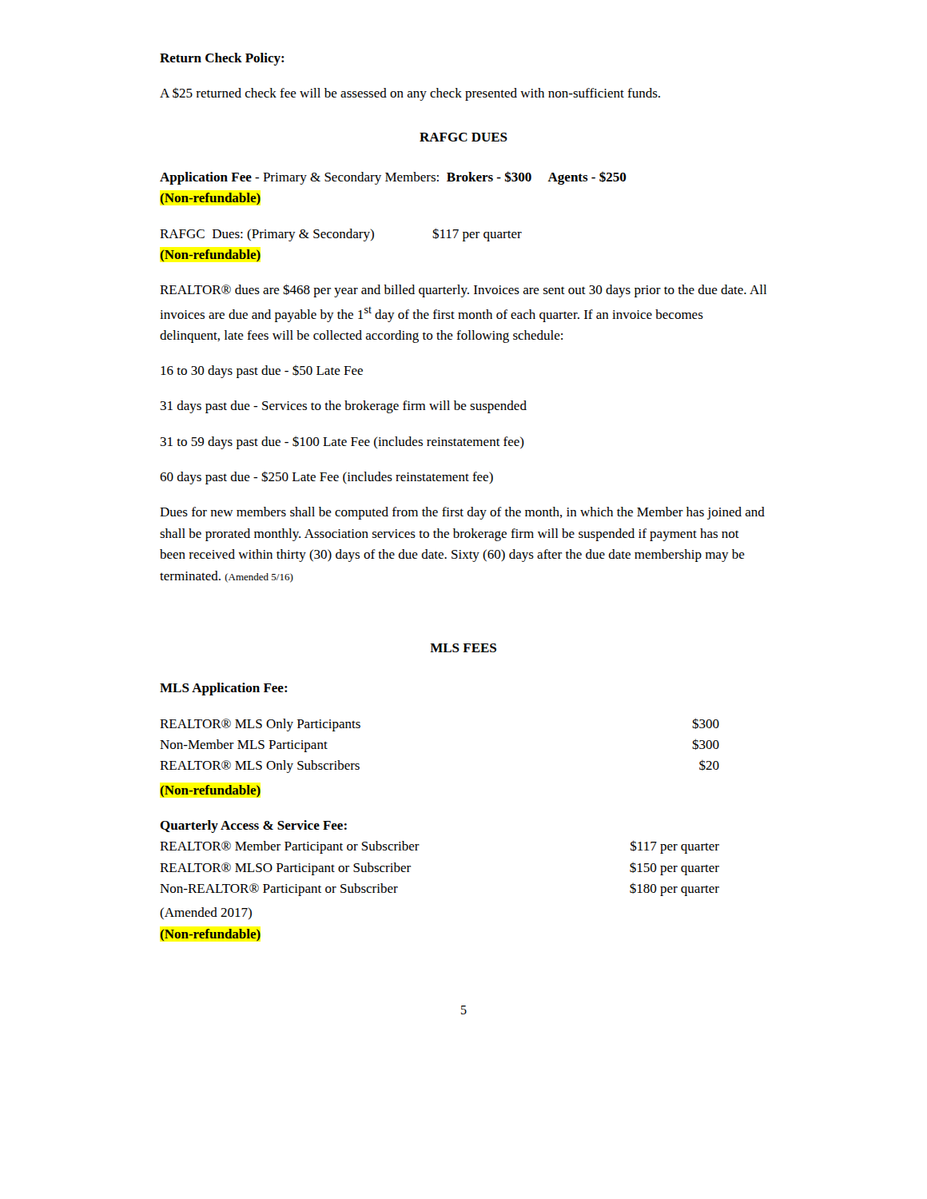Return Check Policy:
A $25 returned check fee will be assessed on any check presented with non-sufficient funds.
RAFGC DUES
Application Fee - Primary & Secondary Members: Brokers - $300 Agents - $250
(Non-refundable)
RAFGC Dues: (Primary & Secondary) $117 per quarter
(Non-refundable)
REALTOR® dues are $468 per year and billed quarterly. Invoices are sent out 30 days prior to the due date. All invoices are due and payable by the 1st day of the first month of each quarter. If an invoice becomes delinquent, late fees will be collected according to the following schedule:
16 to 30 days past due - $50 Late Fee
31 days past due - Services to the brokerage firm will be suspended
31 to 59 days past due - $100 Late Fee (includes reinstatement fee)
60 days past due - $250 Late Fee (includes reinstatement fee)
Dues for new members shall be computed from the first day of the month, in which the Member has joined and shall be prorated monthly. Association services to the brokerage firm will be suspended if payment has not been received within thirty (30) days of the due date. Sixty (60) days after the due date membership may be terminated. (Amended 5/16)
MLS FEES
MLS Application Fee:
REALTOR® MLS Only Participants$300
Non-Member MLS Participant$300
REALTOR® MLS Only Subscribers$20
(Non-refundable)
Quarterly Access & Service Fee:
REALTOR® Member Participant or Subscriber$117 per quarter
REALTOR® MLSO Participant or Subscriber$150 per quarter
Non-REALTOR® Participant or Subscriber$180 per quarter
(Amended 2017)
(Non-refundable)
5